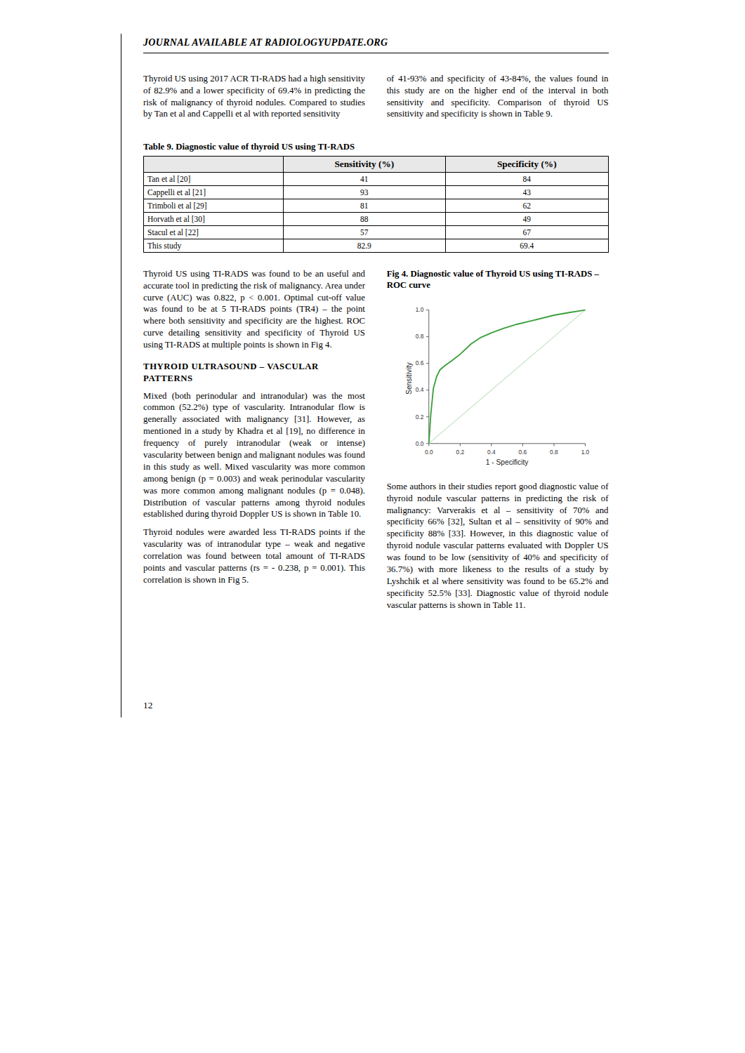JOURNAL AVAILABLE AT RADIOLOGYUPDATE.ORG
Thyroid US using 2017 ACR TI-RADS had a high sensitivity of 82.9% and a lower specificity of 69.4% in predicting the risk of malignancy of thyroid nodules. Compared to studies by Tan et al and Cappelli et al with reported sensitivity
of 41-93% and specificity of 43-84%, the values found in this study are on the higher end of the interval in both sensitivity and specificity. Comparison of thyroid US sensitivity and specificity is shown in Table 9.
Table 9. Diagnostic value of thyroid US using TI-RADS
| | Sensitivity (%) | Specificity (%) |
| --- | --- | --- |
| Tan et al [20] | 41 | 84 |
| Cappelli et al [21] | 93 | 43 |
| Trimboli et al [29] | 81 | 62 |
| Horvath et al [30] | 88 | 49 |
| Stacul et al [22] | 57 | 67 |
| This study | 82.9 | 69.4 |
Thyroid US using TI-RADS was found to be an useful and accurate tool in predicting the risk of malignancy. Area under curve (AUC) was 0.822, p < 0.001. Optimal cut-off value was found to be at 5 TI-RADS points (TR4) – the point where both sensitivity and specificity are the highest. ROC curve detailing sensitivity and specificity of Thyroid US using TI-RADS at multiple points is shown in Fig 4.
THYROID ULTRASOUND – VASCULAR PATTERNS
Mixed (both perinodular and intranodular) was the most common (52.2%) type of vascularity. Intranodular flow is generally associated with malignancy [31]. However, as mentioned in a study by Khadra et al [19], no difference in frequency of purely intranodular (weak or intense) vascularity between benign and malignant nodules was found in this study as well. Mixed vascularity was more common among benign (p = 0.003) and weak perinodular vascularity was more common among malignant nodules (p = 0.048). Distribution of vascular patterns among thyroid nodules established during thyroid Doppler US is shown in Table 10.
Thyroid nodules were awarded less TI-RADS points if the vascularity was of intranodular type – weak and negative correlation was found between total amount of TI-RADS points and vascular patterns (rs = - 0.238, p = 0.001). This correlation is shown in Fig 5.
Fig 4. Diagnostic value of Thyroid US using TI-RADS – ROC curve
0.0 0.2 0.4 0.6 0.8 1.0 0.0 0.2 0.4 0.6 0.8 1.0 1 - Specificity Sensitivity
Some authors in their studies report good diagnostic value of thyroid nodule vascular patterns in predicting the risk of malignancy: Varverakis et al – sensitivity of 70% and specificity 66% [32], Sultan et al – sensitivity of 90% and specificity 88% [33]. However, in this diagnostic value of thyroid nodule vascular patterns evaluated with Doppler US was found to be low (sensitivity of 40% and specificity of 36.7%) with more likeness to the results of a study by Lyshchik et al where sensitivity was found to be 65.2% and specificity 52.5% [33]. Diagnostic value of thyroid nodule vascular patterns is shown in Table 11.
12